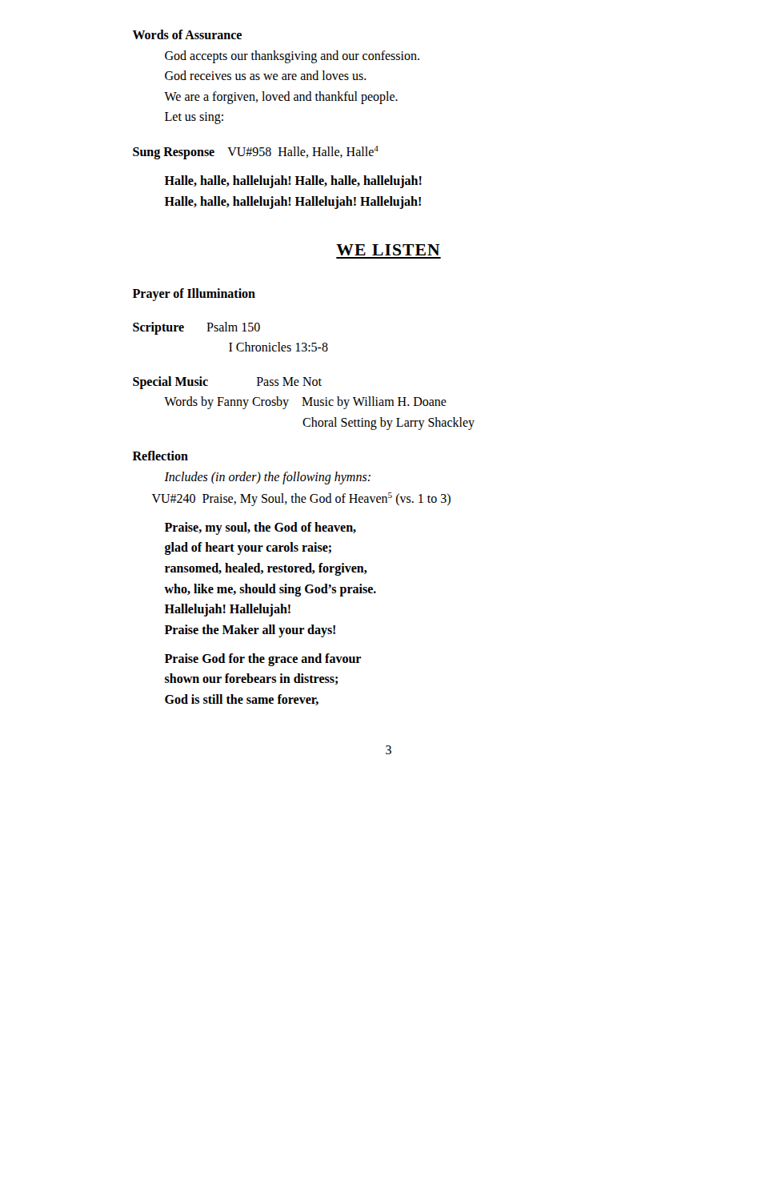Words of Assurance
God accepts our thanksgiving and our confession.
God receives us as we are and loves us.
We are a forgiven, loved and thankful people.
Let us sing:
Sung Response VU#958 Halle, Halle, Halle4
Halle, halle, hallelujah! Halle, halle, hallelujah!
Halle, halle, hallelujah! Hallelujah! Hallelujah!
WE LISTEN
Prayer of Illumination
Scripture Psalm 150
I Chronicles 13:5-8
Special Music Pass Me Not
Words by Fanny Crosby Music by William H. Doane
Choral Setting by Larry Shackley
Reflection
Includes (in order) the following hymns:
VU#240 Praise, My Soul, the God of Heaven5 (vs. 1 to 3)
Praise, my soul, the God of heaven,
glad of heart your carols raise;
ransomed, healed, restored, forgiven,
who, like me, should sing God’s praise.
Hallelujah! Hallelujah!
Praise the Maker all your days!
Praise God for the grace and favour
shown our forebears in distress;
God is still the same forever,
3